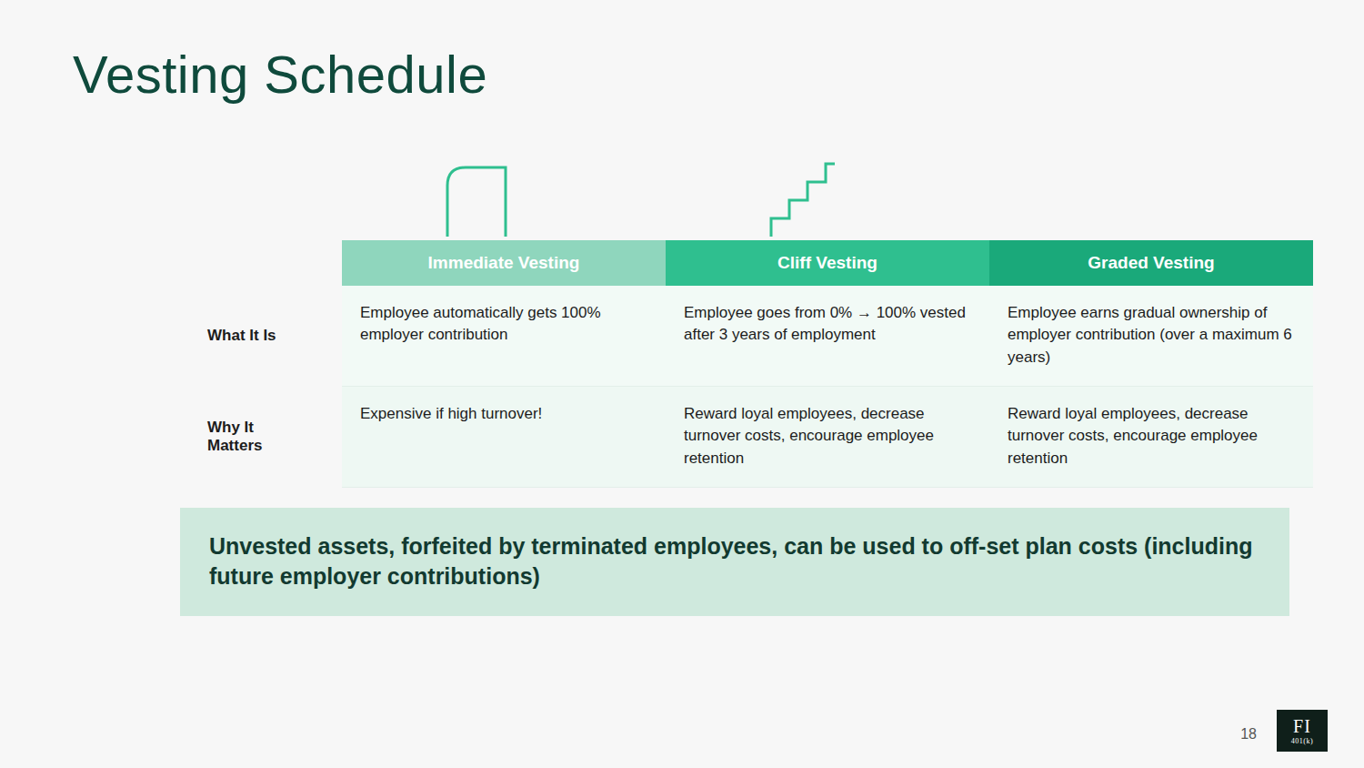Vesting Schedule
| | Immediate Vesting | Cliff Vesting | Graded Vesting |
| --- | --- | --- | --- |
| What It Is | Employee automatically gets 100% employer contribution | Employee goes from 0% → 100% vested after 3 years of employment | Employee earns gradual ownership of employer contribution (over a maximum 6 years) |
| Why It Matters | Expensive if high turnover! | Reward loyal employees, decrease turnover costs, encourage employee retention | Reward loyal employees, decrease turnover costs, encourage employee retention |
Unvested assets, forfeited by terminated employees, can be used to off-set plan costs (including future employer contributions)
18
FI 401(k)